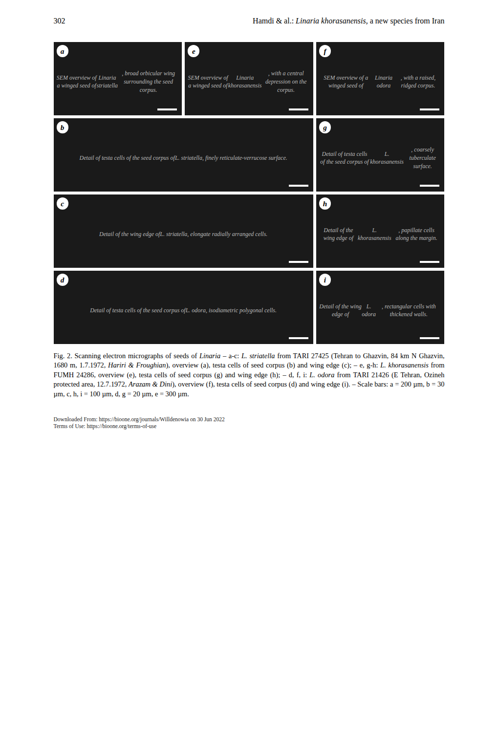302 Hamdi & al.: Linaria khorasanensis, a new species from Iran
a SEM overview of a winged seed of Linaria striatella, broad orbicular wing surrounding the seed corpus.
e SEM overview of a winged seed of Linaria khorasanensis, with a central depression on the corpus.
f SEM overview of a winged seed of Linaria odora, with a raised, ridged corpus.
b Detail of testa cells of the seed corpus of L. striatella, finely reticulate-verrucose surface.
g Detail of testa cells of the seed corpus of L. khorasanensis, coarsely tuberculate surface.
c Detail of the wing edge of L. striatella, elongate radially arranged cells.
h Detail of the wing edge of L. khorasanensis, papillate cells along the margin.
d Detail of testa cells of the seed corpus of L. odora, isodiametric polygonal cells.
i Detail of the wing edge of L. odora, rectangular cells with thickened walls.
Fig. 2. Scanning electron micrographs of seeds of Linaria – a-c: L. striatella from TARI 27425 (Tehran to Ghazvin, 84 km N Ghazvin, 1680 m, 1.7.1972, Hariri & Froughian), overview (a), testa cells of seed corpus (b) and wing edge (c); – e, g-h: L. khorasanensis from FUMH 24286, overview (e), testa cells of seed corpus (g) and wing edge (h); – d, f, i: L. odora from TARI 21426 (E Tehran, Ozineh protected area, 12.7.1972, Arazam & Dini), overview (f), testa cells of seed corpus (d) and wing edge (i). – Scale bars: a = 200 µm, b = 30 µm, c, h, i = 100 µm, d, g = 20 µm, e = 300 µm.
Downloaded From: https://bioone.org/journals/Willdenowia on 30 Jun 2022
Terms of Use: https://bioone.org/terms-of-use